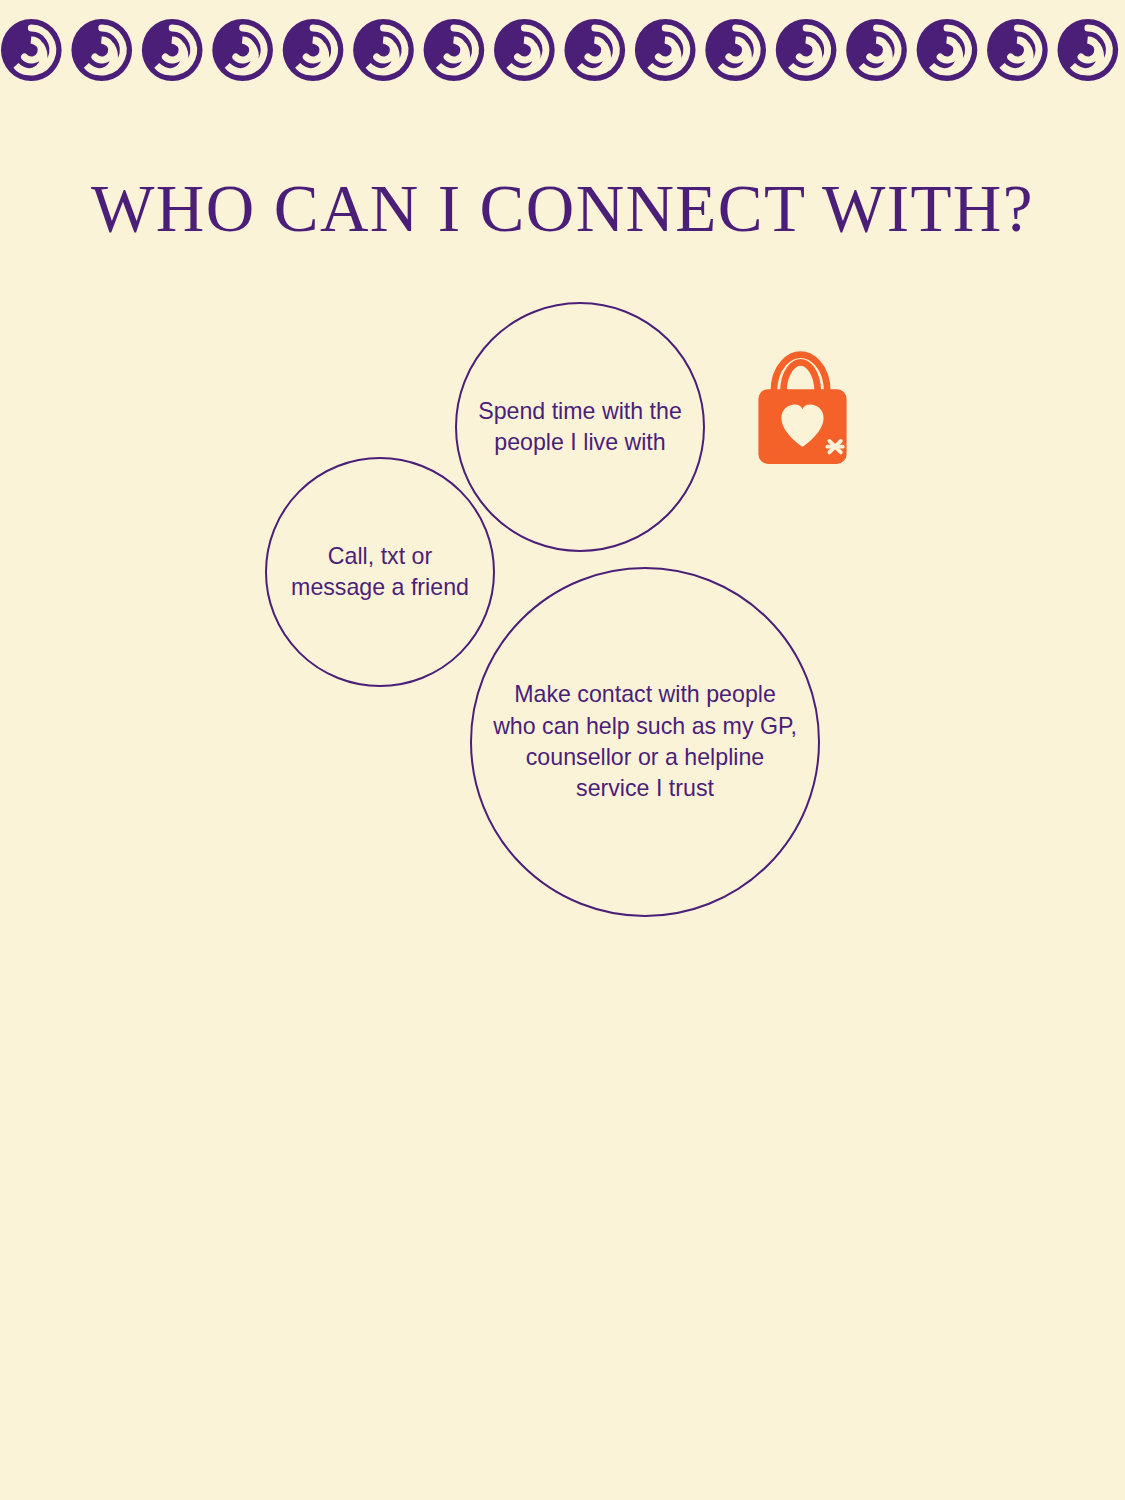Who can I connect with?
Spend time with the people I live with
Call, txt or message a friend
Make contact with people who can help such as my GP, counsellor or a helpline service I trust